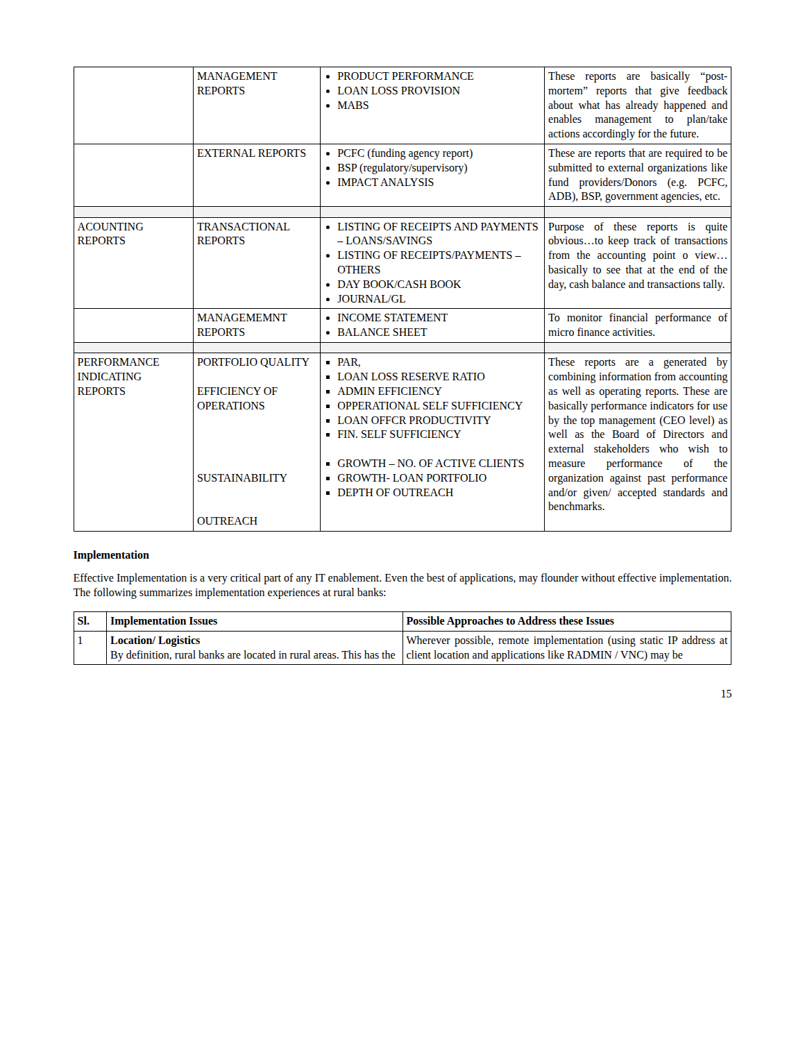| | MANAGEMENT REPORTS | PRODUCT PERFORMANCE LOAN LOSS PROVISION MABS | These reports are basically “post-mortem” reports that give feedback about what has already happened and enables management to plan/take actions accordingly for the future. |
| | EXTERNAL REPORTS | PCFC (funding agency report) BSP (regulatory/supervisory) IMPACT ANALYSIS | These are reports that are required to be submitted to external organizations like fund providers/Donors (e.g. PCFC, ADB), BSP, government agencies, etc. |
| ACOUNTING REPORTS | TRANSACTIONAL REPORTS | LISTING OF RECEIPTS AND PAYMENTS – LOANS/SAVINGS LISTING OF RECEIPTS/PAYMENTS – OTHERS DAY BOOK/CASH BOOK JOURNAL/GL | Purpose of these reports is quite obvious…to keep track of transactions from the accounting point o view…basically to see that at the end of the day, cash balance and transactions tally. |
| | MANAGEMEMNT REPORTS | INCOME STATEMENT BALANCE SHEET | To monitor financial performance of micro finance activities. |
| PERFORMANCE INDICATING REPORTS | PORTFOLIO QUALITY EFFICIENCY OF OPERATIONS SUSTAINABILITY OUTREACH | PAR, LOAN LOSS RESERVE RATIO ADMIN EFFICIENCY OPPERATIONAL SELF SUFFICIENCY LOAN OFFCR PRODUCTIVITY FIN. SELF SUFFICIENCY GROWTH – NO. OF ACTIVE CLIENTS GROWTH- LOAN PORTFOLIO DEPTH OF OUTREACH | These reports are a generated by combining information from accounting as well as operating reports. These are basically performance indicators for use by the top management (CEO level) as well as the Board of Directors and external stakeholders who wish to measure performance of the organization against past performance and/or given/ accepted standards and benchmarks. |
Implementation
Effective Implementation is a very critical part of any IT enablement. Even the best of applications, may flounder without effective implementation. The following summarizes implementation experiences at rural banks:
| Sl. | Implementation Issues | Possible Approaches to Address these Issues |
| --- | --- | --- |
| 1 | Location/ Logistics By definition, rural banks are located in rural areas. This has the | Wherever possible, remote implementation (using static IP address at client location and applications like RADMIN / VNC) may be |
15